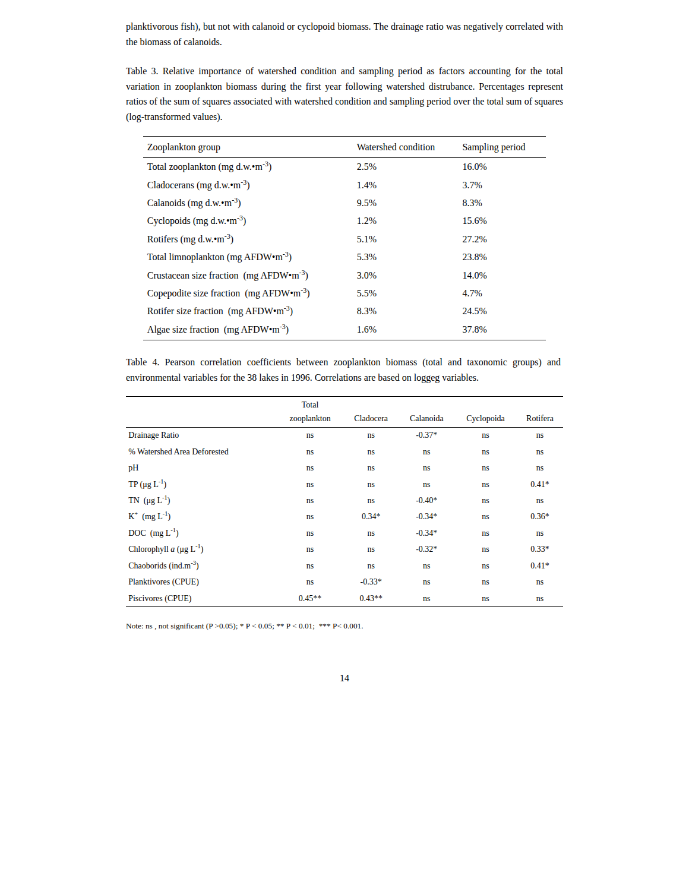planktivorous fish), but not with calanoid or cyclopoid biomass. The drainage ratio was negatively correlated with the biomass of calanoids.
Table 3. Relative importance of watershed condition and sampling period as factors accounting for the total variation in zooplankton biomass during the first year following watershed distrubance. Percentages represent ratios of the sum of squares associated with watershed condition and sampling period over the total sum of squares (log-transformed values).
| Zooplankton group | Watershed condition | Sampling period |
| --- | --- | --- |
| Total zooplankton (mg d.w.•m -3 ) | 2.5% | 16.0% |
| Cladocerans (mg d.w.•m -3 ) | 1.4% | 3.7% |
| Calanoids (mg d.w.•m -3 ) | 9.5% | 8.3% |
| Cyclopoids (mg d.w.•m -3 ) | 1.2% | 15.6% |
| Rotifers (mg d.w.•m -3 ) | 5.1% | 27.2% |
| Total limnoplankton (mg AFDW•m -3 ) | 5.3% | 23.8% |
| Crustacean size fraction (mg AFDW•m -3 ) | 3.0% | 14.0% |
| Copepodite size fraction (mg AFDW•m -3 ) | 5.5% | 4.7% |
| Rotifer size fraction (mg AFDW•m -3 ) | 8.3% | 24.5% |
| Algae size fraction (mg AFDW•m -3 ) | 1.6% | 37.8% |
Table 4. Pearson correlation coefficients between zooplankton biomass (total and taxonomic groups) and environmental variables for the 38 lakes in 1996. Correlations are based on loggeg variables.
| | Total zooplankton | Cladocera | Calanoida | Cyclopoida | Rotifera |
| --- | --- | --- | --- | --- | --- |
| Drainage Ratio | ns | ns | -0.37* | ns | ns |
| % Watershed Area Deforested | ns | ns | ns | ns | ns |
| pH | ns | ns | ns | ns | ns |
| TP (μg L -1 ) | ns | ns | ns | ns | 0.41* |
| TN (μg L -1 ) | ns | ns | -0.40* | ns | ns |
| K + (mg L -1 ) | ns | 0.34* | -0.34* | ns | 0.36* |
| DOC (mg L -1 ) | ns | ns | -0.34* | ns | ns |
| Chlorophyll a (μg L -1 ) | ns | ns | -0.32* | ns | 0.33* |
| Chaoborids (ind.m -3 ) | ns | ns | ns | ns | 0.41* |
| Planktivores (CPUE) | ns | -0.33* | ns | ns | ns |
| Piscivores (CPUE) | 0.45** | 0.43** | ns | ns | ns |
Note: ns , not significant (P >0.05); * P < 0.05; ** P < 0.01; *** P< 0.001.
14